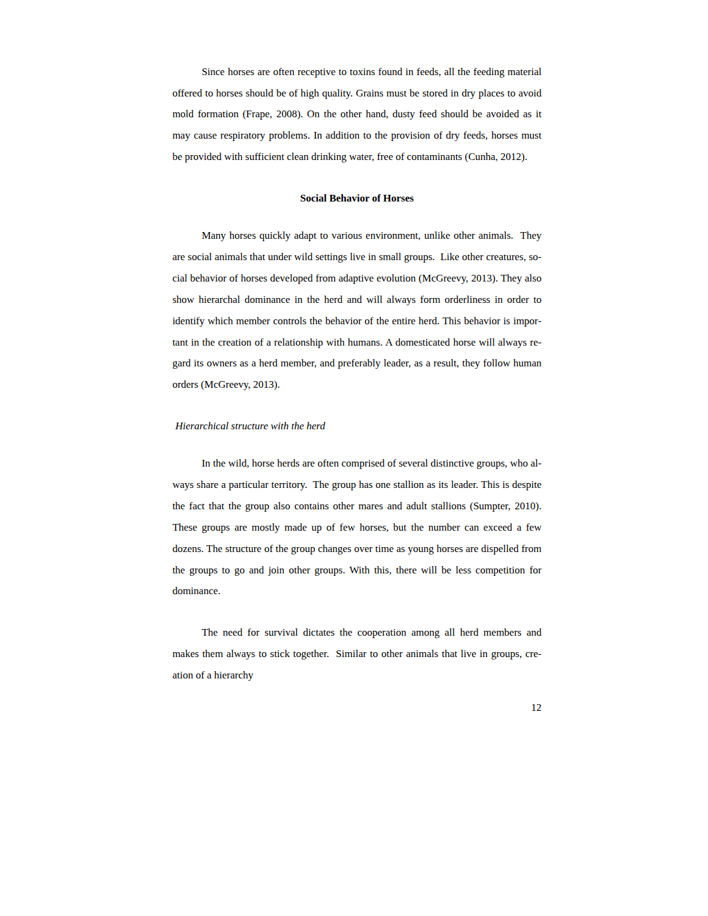Since horses are often receptive to toxins found in feeds, all the feeding material offered to horses should be of high quality. Grains must be stored in dry places to avoid mold formation (Frape, 2008). On the other hand, dusty feed should be avoided as it may cause respiratory problems. In addition to the provision of dry feeds, horses must be provided with sufficient clean drinking water, free of contaminants (Cunha, 2012).
Social Behavior of Horses
Many horses quickly adapt to various environment, unlike other animals. They are social animals that under wild settings live in small groups. Like other creatures, social behavior of horses developed from adaptive evolution (McGreevy, 2013). They also show hierarchal dominance in the herd and will always form orderliness in order to identify which member controls the behavior of the entire herd. This behavior is important in the creation of a relationship with humans. A domesticated horse will always regard its owners as a herd member, and preferably leader, as a result, they follow human orders (McGreevy, 2013).
Hierarchical structure with the herd
In the wild, horse herds are often comprised of several distinctive groups, who always share a particular territory. The group has one stallion as its leader. This is despite the fact that the group also contains other mares and adult stallions (Sumpter, 2010). These groups are mostly made up of few horses, but the number can exceed a few dozens. The structure of the group changes over time as young horses are dispelled from the groups to go and join other groups. With this, there will be less competition for dominance.
The need for survival dictates the cooperation among all herd members and makes them always to stick together. Similar to other animals that live in groups, creation of a hierarchy
12